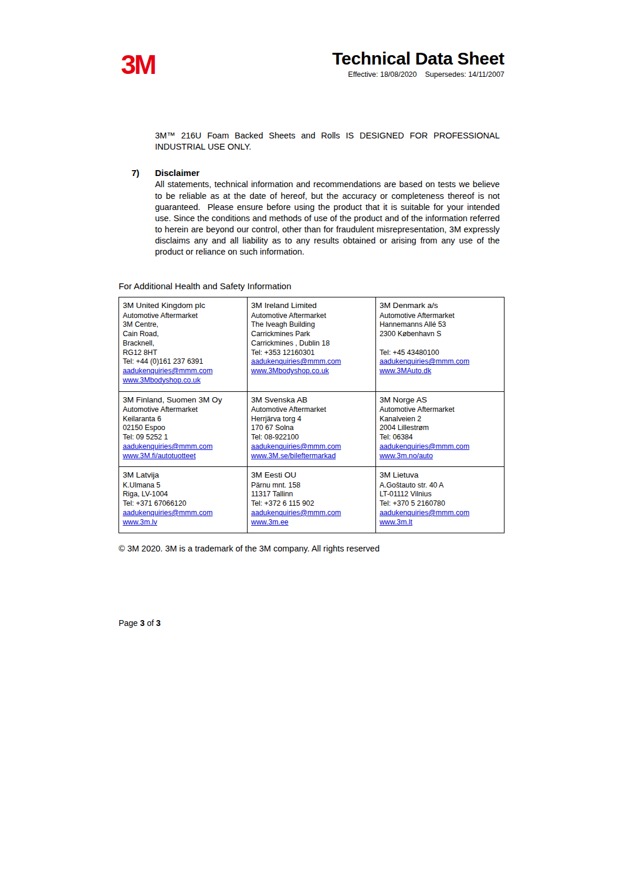3M
Technical Data Sheet
Effective: 18/08/2020Supersedes: 14/11/2007
3M™ 216U Foam Backed Sheets and Rolls IS DESIGNED FOR PROFESSIONAL INDUSTRIAL USE ONLY.
7)
Disclaimer
All statements, technical information and recommendations are based on tests we believe to be reliable as at the date of hereof, but the accuracy or completeness thereof is not guaranteed. Please ensure before using the product that it is suitable for your intended use. Since the conditions and methods of use of the product and of the information referred to herein are beyond our control, other than for fraudulent misrepresentation, 3M expressly disclaims any and all liability as to any results obtained or arising from any use of the product or reliance on such information.
For Additional Health and Safety Information
| 3M United Kingdom plc Automotive Aftermarket 3M Centre, Cain Road, Bracknell, RG12 8HT Tel: +44 (0)161 237 6391 aadukenquiries@mmm.com www.3Mbodyshop.co.uk | 3M Ireland Limited Automotive Aftermarket The Iveagh Building Carrickmines Park Carrickmines , Dublin 18 Tel: +353 12160301 aadukenquiries@mmm.com www.3Mbodyshop.co.uk | 3M Denmark a/s Automotive Aftermarket Hannemanns Allé 53 2300 København S Tel: +45 43480100 aadukenquiries@mmm.com www.3MAuto.dk |
| 3M Finland, Suomen 3M Oy Automotive Aftermarket Keilaranta 6 02150 Espoo Tel: 09 5252 1 aadukenquiries@mmm.com www.3M.fi/autotuotteet | 3M Svenska AB Automotive Aftermarket Herrjärva torg 4 170 67 Solna Tel: 08-922100 aadukenquiries@mmm.com www.3M.se/bileftermarkad | 3M Norge AS Automotive Aftermarket Kanalveien 2 2004 Lillestrøm Tel: 06384 aadukenquiries@mmm.com www.3m.no/auto |
| 3M Latvija K.Ulmana 5 Riga, LV-1004 Tel: +371 67066120 aadukenquiries@mmm.com www.3m.lv | 3M Eesti OU Pärnu mnt. 158 11317 Tallinn Tel: +372 6 115 902 aadukenquiries@mmm.com www.3m.ee | 3M Lietuva A.Goštauto str. 40 A LT-01112 Vilnius Tel: +370 5 2160780 aadukenquiries@mmm.com www.3m.lt |
© 3M 2020. 3M is a trademark of the 3M company. All rights reserved
Page 3 of 3